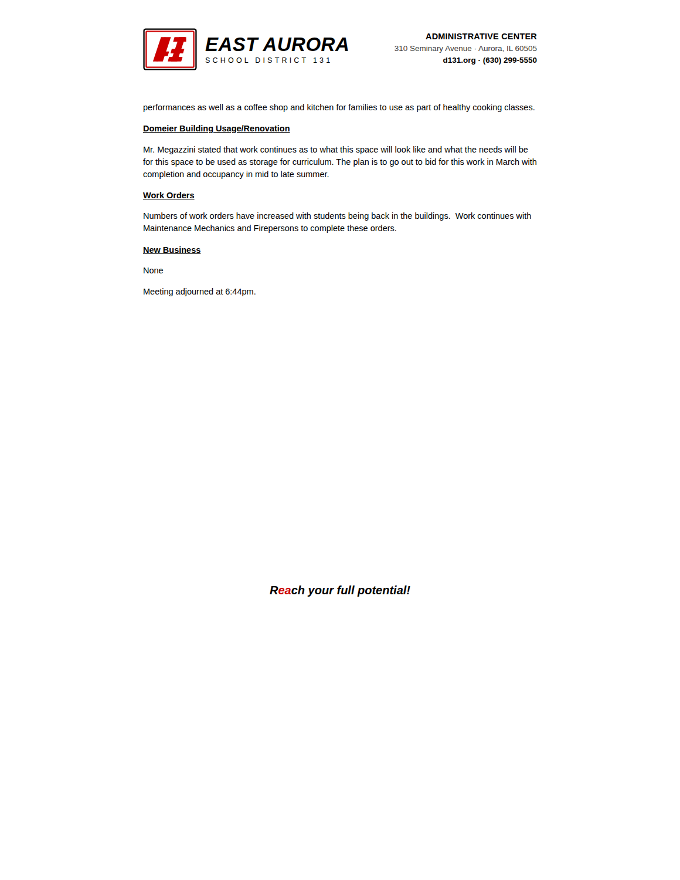EAST AURORA
SCHOOL DISTRICT 131
ADMINISTRATIVE CENTER
310 Seminary Avenue · Aurora, IL 60505
d131.org · (630) 299-5550
performances as well as a coffee shop and kitchen for families to use as part of healthy cooking classes.
Domeier Building Usage/Renovation
Mr. Megazzini stated that work continues as to what this space will look like and what the needs will be for this space to be used as storage for curriculum. The plan is to go out to bid for this work in March with completion and occupancy in mid to late summer.
Work Orders
Numbers of work orders have increased with students being back in the buildings. Work continues with Maintenance Mechanics and Firepersons to complete these orders.
New Business
None
Meeting adjourned at 6:44pm.
Rea ch your full potential!